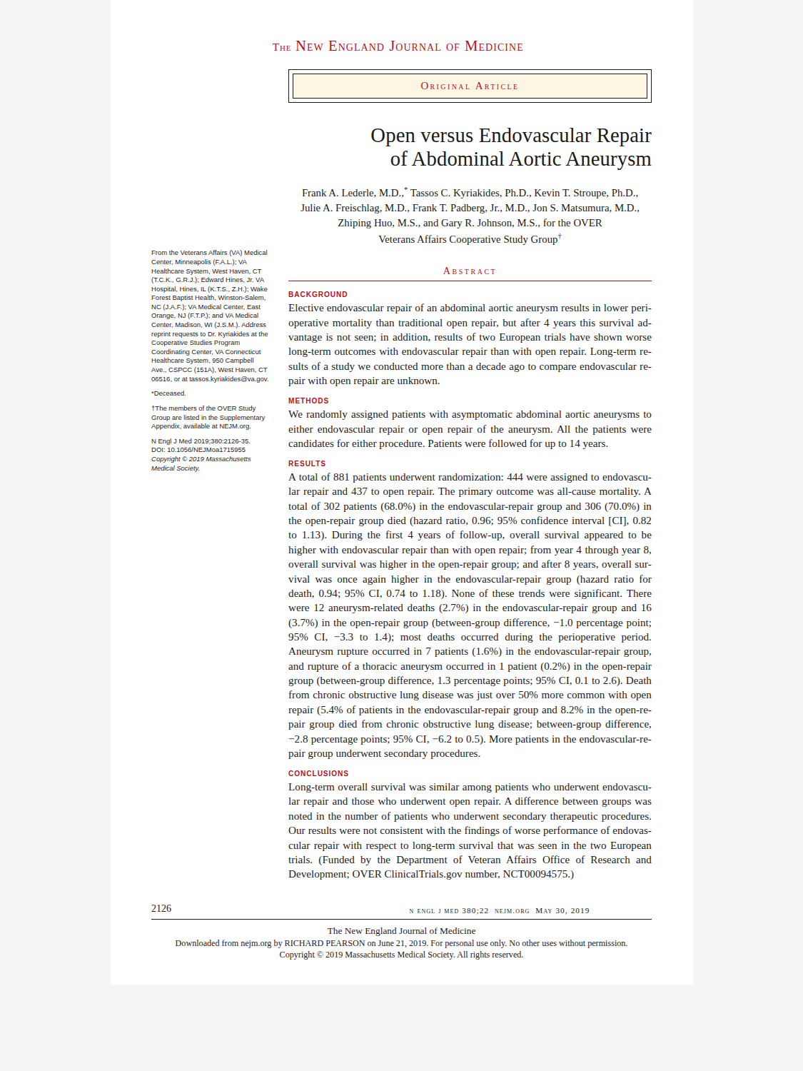The New England Journal of Medicine
From the Veterans Affairs (VA) Medical Center, Minneapolis (F.A.L.); VA Healthcare System, West Haven, CT (T.C.K., G.R.J.); Edward Hines, Jr. VA Hospital, Hines, IL (K.T.S., Z.H.); Wake Forest Baptist Health, Winston-Salem, NC (J.A.F.); VA Medical Center, East Orange, NJ (F.T.P.); and VA Medical Center, Madison, WI (J.S.M.). Address reprint requests to Dr. Kyriakides at the Cooperative Studies Program Coordinating Center, VA Connecticut Healthcare System, 950 Campbell Ave., CSPCC (151A), West Haven, CT 06516, or at tassos.kyriakides@va.gov.
*Deceased.
†The members of the OVER Study Group are listed in the Supplementary Appendix, available at NEJM.org.
N Engl J Med 2019;380:2126-35. DOI: 10.1056/NEJMoa1715955 Copyright © 2019 Massachusetts Medical Society.
Original Article
Open versus Endovascular Repair
of Abdominal Aortic Aneurysm
Frank A. Lederle, M.D.,* Tassos C. Kyriakides, Ph.D., Kevin T. Stroupe, Ph.D.,
Julie A. Freischlag, M.D., Frank T. Padberg, Jr., M.D., Jon S. Matsumura, M.D.,
Zhiping Huo, M.S., and Gary R. Johnson, M.S., for the OVER
Veterans Affairs Cooperative Study Group†
Abstract
Background
Elective endovascular repair of an abdominal aortic aneurysm results in lower perioperative mortality than traditional open repair, but after 4 years this survival advantage is not seen; in addition, results of two European trials have shown worse long-term outcomes with endovascular repair than with open repair. Long-term results of a study we conducted more than a decade ago to compare endovascular repair with open repair are unknown.
Methods
We randomly assigned patients with asymptomatic abdominal aortic aneurysms to either endovascular repair or open repair of the aneurysm. All the patients were candidates for either procedure. Patients were followed for up to 14 years.
Results
A total of 881 patients underwent randomization: 444 were assigned to endovascular repair and 437 to open repair. The primary outcome was all-cause mortality. A total of 302 patients (68.0%) in the endovascular-repair group and 306 (70.0%) in the open-repair group died (hazard ratio, 0.96; 95% confidence interval [CI], 0.82 to 1.13). During the first 4 years of follow-up, overall survival appeared to be higher with endovascular repair than with open repair; from year 4 through year 8, overall survival was higher in the open-repair group; and after 8 years, overall survival was once again higher in the endovascular-repair group (hazard ratio for death, 0.94; 95% CI, 0.74 to 1.18). None of these trends were significant. There were 12 aneurysm-related deaths (2.7%) in the endovascular-repair group and 16 (3.7%) in the open-repair group (between-group difference, −1.0 percentage point; 95% CI, −3.3 to 1.4); most deaths occurred during the perioperative period. Aneurysm rupture occurred in 7 patients (1.6%) in the endovascular-repair group, and rupture of a thoracic aneurysm occurred in 1 patient (0.2%) in the open-repair group (between-group difference, 1.3 percentage points; 95% CI, 0.1 to 2.6). Death from chronic obstructive lung disease was just over 50% more common with open repair (5.4% of patients in the endovascular-repair group and 8.2% in the open-repair group died from chronic obstructive lung disease; between-group difference, −2.8 percentage points; 95% CI, −6.2 to 0.5). More patients in the endovascular-repair group underwent secondary procedures.
Conclusions
Long-term overall survival was similar among patients who underwent endovascular repair and those who underwent open repair. A difference between groups was noted in the number of patients who underwent secondary therapeutic procedures. Our results were not consistent with the findings of worse performance of endovascular repair with respect to long-term survival that was seen in the two European trials. (Funded by the Department of Veteran Affairs Office of Research and Development; OVER ClinicalTrials.gov number, NCT00094575.)
2126
n engl j med 380;22 nejm.org May 30, 2019
The New England Journal of Medicine
Downloaded from nejm.org by RICHARD PEARSON on June 21, 2019. For personal use only. No other uses without permission.
Copyright © 2019 Massachusetts Medical Society. All rights reserved.